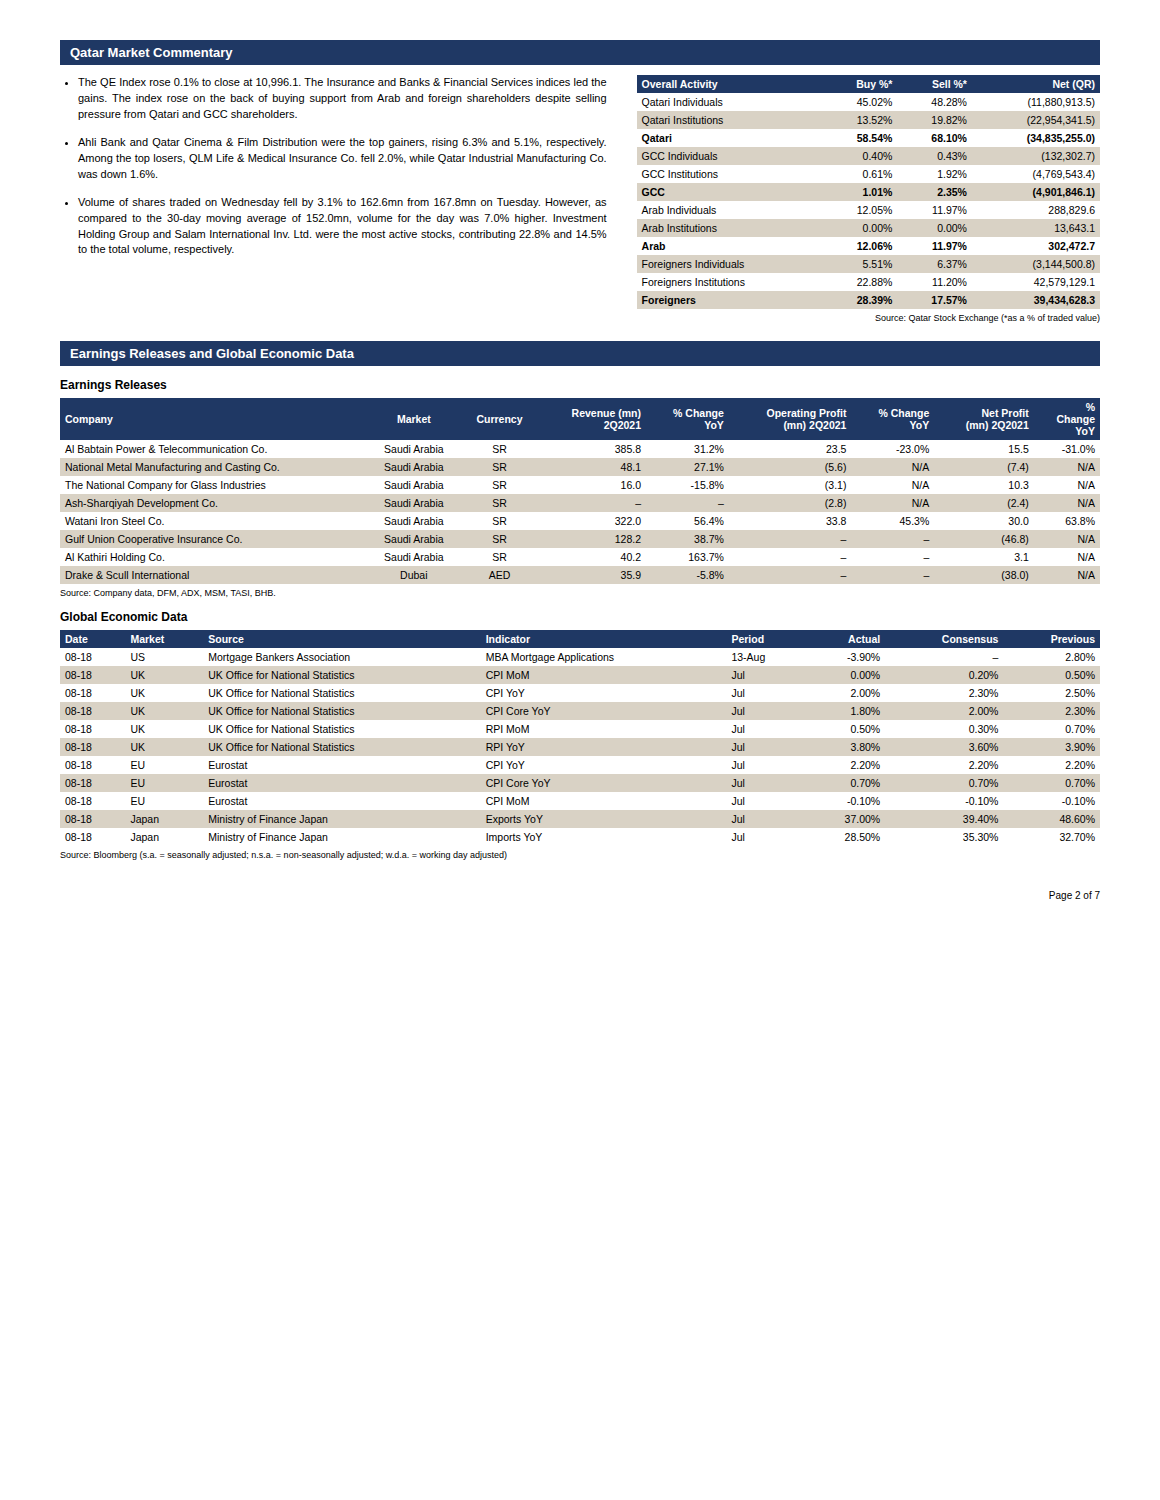Qatar Market Commentary
The QE Index rose 0.1% to close at 10,996.1. The Insurance and Banks & Financial Services indices led the gains. The index rose on the back of buying support from Arab and foreign shareholders despite selling pressure from Qatari and GCC shareholders.
Ahli Bank and Qatar Cinema & Film Distribution were the top gainers, rising 6.3% and 5.1%, respectively. Among the top losers, QLM Life & Medical Insurance Co. fell 2.0%, while Qatar Industrial Manufacturing Co. was down 1.6%.
Volume of shares traded on Wednesday fell by 3.1% to 162.6mn from 167.8mn on Tuesday. However, as compared to the 30-day moving average of 152.0mn, volume for the day was 7.0% higher. Investment Holding Group and Salam International Inv. Ltd. were the most active stocks, contributing 22.8% and 14.5% to the total volume, respectively.
| Overall Activity | Buy %* | Sell %* | Net (QR) |
| --- | --- | --- | --- |
| Qatari Individuals | 45.02% | 48.28% | (11,880,913.5) |
| Qatari Institutions | 13.52% | 19.82% | (22,954,341.5) |
| Qatari | 58.54% | 68.10% | (34,835,255.0) |
| GCC Individuals | 0.40% | 0.43% | (132,302.7) |
| GCC Institutions | 0.61% | 1.92% | (4,769,543.4) |
| GCC | 1.01% | 2.35% | (4,901,846.1) |
| Arab Individuals | 12.05% | 11.97% | 288,829.6 |
| Arab Institutions | 0.00% | 0.00% | 13,643.1 |
| Arab | 12.06% | 11.97% | 302,472.7 |
| Foreigners Individuals | 5.51% | 6.37% | (3,144,500.8) |
| Foreigners Institutions | 22.88% | 11.20% | 42,579,129.1 |
| Foreigners | 28.39% | 17.57% | 39,434,628.3 |
Source: Qatar Stock Exchange (*as a % of traded value)
Earnings Releases and Global Economic Data
Earnings Releases
| Company | Market | Currency | Revenue (mn) 2Q2021 | % Change YoY | Operating Profit (mn) 2Q2021 | % Change YoY | Net Profit (mn) 2Q2021 | % Change YoY |
| --- | --- | --- | --- | --- | --- | --- | --- | --- |
| Al Babtain Power & Telecommunication Co. | Saudi Arabia | SR | 385.8 | 31.2% | 23.5 | -23.0% | 15.5 | -31.0% |
| National Metal Manufacturing and Casting Co. | Saudi Arabia | SR | 48.1 | 27.1% | (5.6) | N/A | (7.4) | N/A |
| The National Company for Glass Industries | Saudi Arabia | SR | 16.0 | -15.8% | (3.1) | N/A | 10.3 | N/A |
| Ash-Sharqiyah Development Co. | Saudi Arabia | SR | – | – | (2.8) | N/A | (2.4) | N/A |
| Watani Iron Steel Co. | Saudi Arabia | SR | 322.0 | 56.4% | 33.8 | 45.3% | 30.0 | 63.8% |
| Gulf Union Cooperative Insurance Co. | Saudi Arabia | SR | 128.2 | 38.7% | – | – | (46.8) | N/A |
| Al Kathiri Holding Co. | Saudi Arabia | SR | 40.2 | 163.7% | – | – | 3.1 | N/A |
| Drake & Scull International | Dubai | AED | 35.9 | -5.8% | – | – | (38.0) | N/A |
Source: Company data, DFM, ADX, MSM, TASI, BHB.
Global Economic Data
| Date | Market | Source | Indicator | Period | Actual | Consensus | Previous |
| --- | --- | --- | --- | --- | --- | --- | --- |
| 08-18 | US | Mortgage Bankers Association | MBA Mortgage Applications | 13-Aug | -3.90% | – | 2.80% |
| 08-18 | UK | UK Office for National Statistics | CPI MoM | Jul | 0.00% | 0.20% | 0.50% |
| 08-18 | UK | UK Office for National Statistics | CPI YoY | Jul | 2.00% | 2.30% | 2.50% |
| 08-18 | UK | UK Office for National Statistics | CPI Core YoY | Jul | 1.80% | 2.00% | 2.30% |
| 08-18 | UK | UK Office for National Statistics | RPI MoM | Jul | 0.50% | 0.30% | 0.70% |
| 08-18 | UK | UK Office for National Statistics | RPI YoY | Jul | 3.80% | 3.60% | 3.90% |
| 08-18 | EU | Eurostat | CPI YoY | Jul | 2.20% | 2.20% | 2.20% |
| 08-18 | EU | Eurostat | CPI Core YoY | Jul | 0.70% | 0.70% | 0.70% |
| 08-18 | EU | Eurostat | CPI MoM | Jul | -0.10% | -0.10% | -0.10% |
| 08-18 | Japan | Ministry of Finance Japan | Exports YoY | Jul | 37.00% | 39.40% | 48.60% |
| 08-18 | Japan | Ministry of Finance Japan | Imports YoY | Jul | 28.50% | 35.30% | 32.70% |
Source: Bloomberg (s.a. = seasonally adjusted; n.s.a. = non-seasonally adjusted; w.d.a. = working day adjusted)
Page 2 of 7